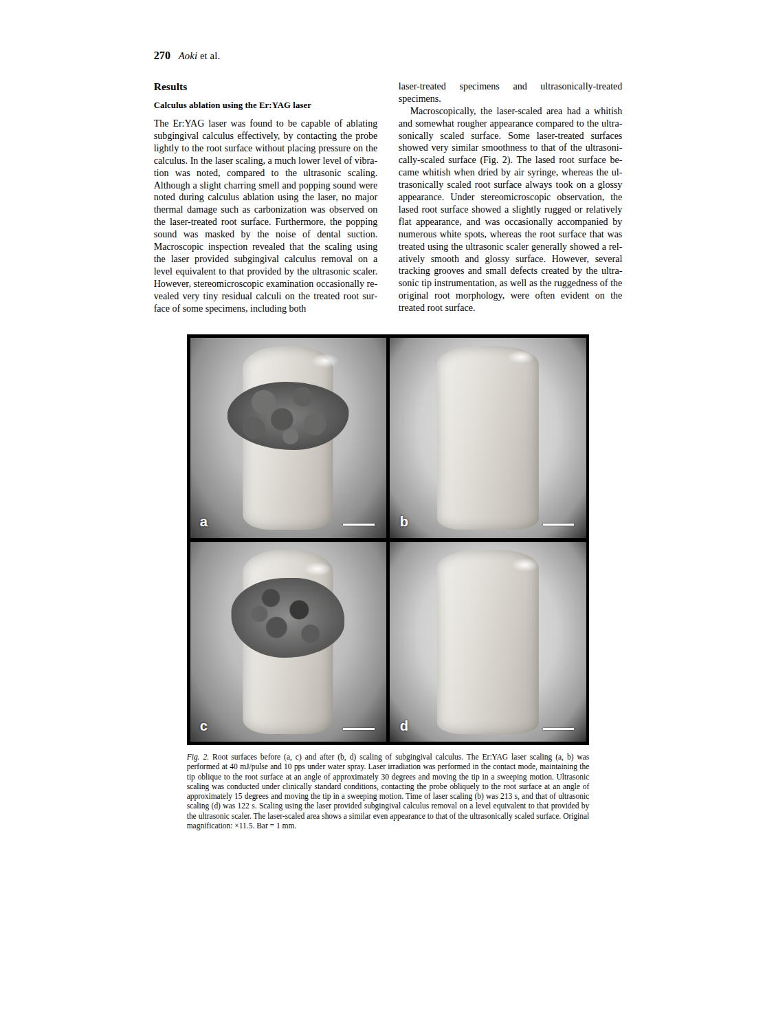270 Aoki et al.
Results
Calculus ablation using the Er:YAG laser
The Er:YAG laser was found to be capable of ablating subgingival calculus effectively, by contacting the probe lightly to the root surface without placing pressure on the calculus. In the laser scaling, a much lower level of vibration was noted, compared to the ultrasonic scaling. Although a slight charring smell and popping sound were noted during calculus ablation using the laser, no major thermal damage such as carbonization was observed on the laser-treated root surface. Furthermore, the popping sound was masked by the noise of dental suction. Macroscopic inspection revealed that the scaling using the laser provided subgingival calculus removal on a level equivalent to that provided by the ultrasonic scaler. However, stereomicroscopic examination occasionally revealed very tiny residual calculi on the treated root surface of some specimens, including both
laser-treated specimens and ultrasonically-treated specimens.
Macroscopically, the laser-scaled area had a whitish and somewhat rougher appearance compared to the ultrasonically scaled surface. Some laser-treated surfaces showed very similar smoothness to that of the ultrasonically-scaled surface (Fig. 2). The lased root surface became whitish when dried by air syringe, whereas the ultrasonically scaled root surface always took on a glossy appearance. Under stereomicroscopic observation, the lased root surface showed a slightly rugged or relatively flat appearance, and was occasionally accompanied by numerous white spots, whereas the root surface that was treated using the ultrasonic scaler generally showed a relatively smooth and glossy surface. However, several tracking grooves and small defects created by the ultrasonic tip instrumentation, as well as the ruggedness of the original root morphology, were often evident on the treated root surface.
a
b
c
d
Fig. 2. Root surfaces before (a, c) and after (b, d) scaling of subgingival calculus. The Er:YAG laser scaling (a, b) was performed at 40 mJ/pulse and 10 pps under water spray. Laser irradiation was performed in the contact mode, maintaining the tip oblique to the root surface at an angle of approximately 30 degrees and moving the tip in a sweeping motion. Ultrasonic scaling was conducted under clinically standard conditions, contacting the probe obliquely to the root surface at an angle of approximately 15 degrees and moving the tip in a sweeping motion. Time of laser scaling (b) was 213 s, and that of ultrasonic scaling (d) was 122 s. Scaling using the laser provided subgingival calculus removal on a level equivalent to that provided by the ultrasonic scaler. The laser-scaled area shows a similar even appearance to that of the ultrasonically scaled surface. Original magnification: ×11.5. Bar = 1 mm.